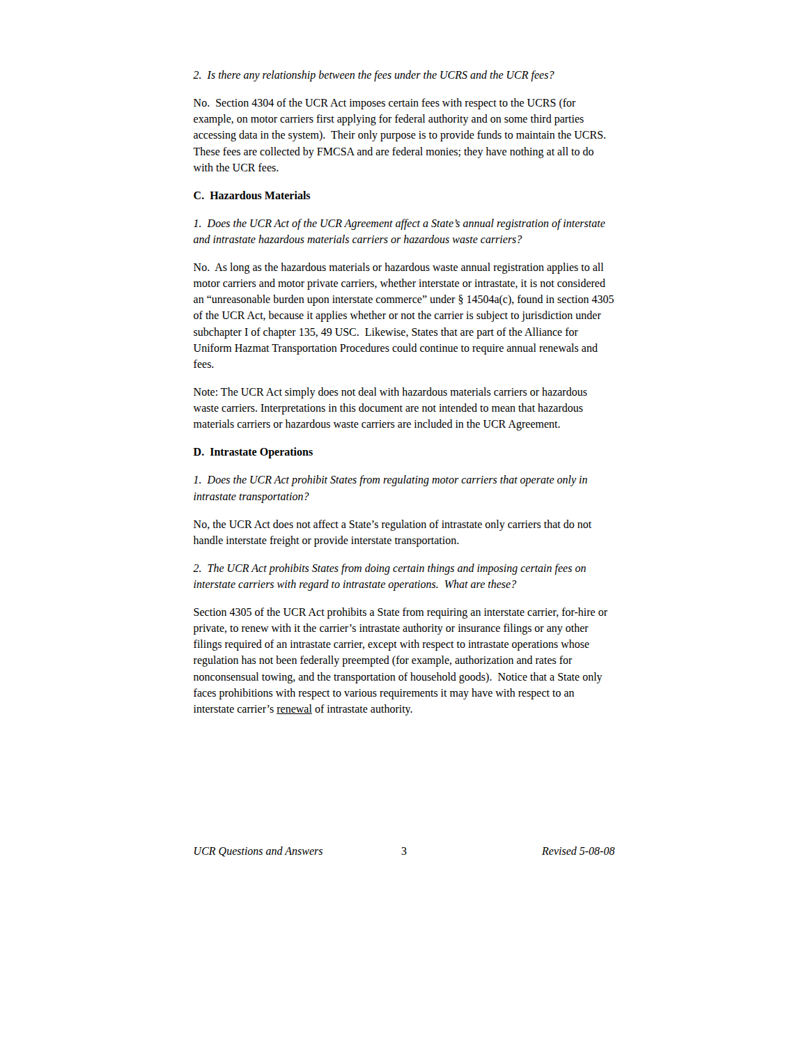2. Is there any relationship between the fees under the UCRS and the UCR fees?
No. Section 4304 of the UCR Act imposes certain fees with respect to the UCRS (for example, on motor carriers first applying for federal authority and on some third parties accessing data in the system). Their only purpose is to provide funds to maintain the UCRS. These fees are collected by FMCSA and are federal monies; they have nothing at all to do with the UCR fees.
C. Hazardous Materials
1. Does the UCR Act of the UCR Agreement affect a State’s annual registration of interstate and intrastate hazardous materials carriers or hazardous waste carriers?
No. As long as the hazardous materials or hazardous waste annual registration applies to all motor carriers and motor private carriers, whether interstate or intrastate, it is not considered an “unreasonable burden upon interstate commerce” under § 14504a(c), found in section 4305 of the UCR Act, because it applies whether or not the carrier is subject to jurisdiction under subchapter I of chapter 135, 49 USC. Likewise, States that are part of the Alliance for Uniform Hazmat Transportation Procedures could continue to require annual renewals and fees.
Note: The UCR Act simply does not deal with hazardous materials carriers or hazardous waste carriers. Interpretations in this document are not intended to mean that hazardous materials carriers or hazardous waste carriers are included in the UCR Agreement.
D. Intrastate Operations
1. Does the UCR Act prohibit States from regulating motor carriers that operate only in intrastate transportation?
No, the UCR Act does not affect a State’s regulation of intrastate only carriers that do not handle interstate freight or provide interstate transportation.
2. The UCR Act prohibits States from doing certain things and imposing certain fees on interstate carriers with regard to intrastate operations. What are these?
Section 4305 of the UCR Act prohibits a State from requiring an interstate carrier, for-hire or private, to renew with it the carrier’s intrastate authority or insurance filings or any other filings required of an intrastate carrier, except with respect to intrastate operations whose regulation has not been federally preempted (for example, authorization and rates for nonconsensual towing, and the transportation of household goods). Notice that a State only faces prohibitions with respect to various requirements it may have with respect to an interstate carrier’s renewal of intrastate authority.
| UCR Questions and Answers | 3 | Revised 5-08-08 |